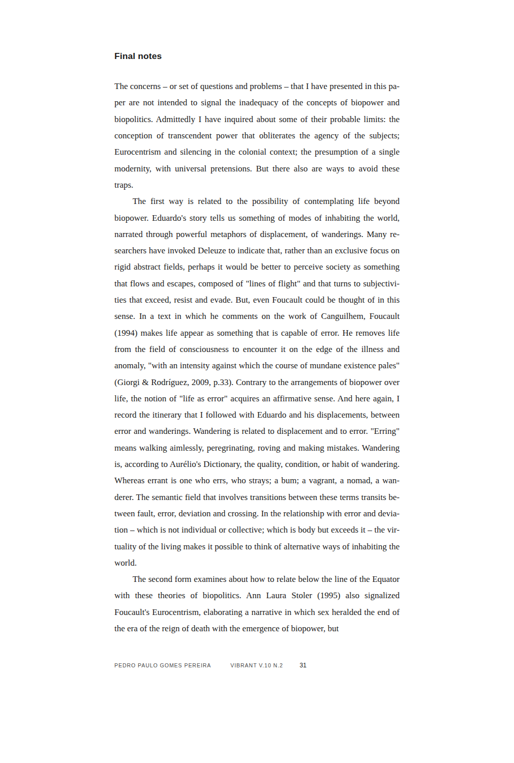Final notes
The concerns – or set of questions and problems – that I have presented in this paper are not intended to signal the inadequacy of the concepts of biopower and biopolitics. Admittedly I have inquired about some of their probable limits: the conception of transcendent power that obliterates the agency of the subjects; Eurocentrism and silencing in the colonial context; the presumption of a single modernity, with universal pretensions. But there also are ways to avoid these traps.
The first way is related to the possibility of contemplating life beyond biopower. Eduardo's story tells us something of modes of inhabiting the world, narrated through powerful metaphors of displacement, of wanderings. Many researchers have invoked Deleuze to indicate that, rather than an exclusive focus on rigid abstract fields, perhaps it would be better to perceive society as something that flows and escapes, composed of "lines of flight" and that turns to subjectivities that exceed, resist and evade. But, even Foucault could be thought of in this sense. In a text in which he comments on the work of Canguilhem, Foucault (1994) makes life appear as something that is capable of error. He removes life from the field of consciousness to encounter it on the edge of the illness and anomaly, "with an intensity against which the course of mundane existence pales" (Giorgi & Rodríguez, 2009, p.33). Contrary to the arrangements of biopower over life, the notion of "life as error" acquires an affirmative sense. And here again, I record the itinerary that I followed with Eduardo and his displacements, between error and wanderings. Wandering is related to displacement and to error. "Erring" means walking aimlessly, peregrinating, roving and making mistakes. Wandering is, according to Aurélio's Dictionary, the quality, condition, or habit of wandering. Whereas errant is one who errs, who strays; a bum; a vagrant, a nomad, a wanderer. The semantic field that involves transitions between these terms transits between fault, error, deviation and crossing. In the relationship with error and deviation – which is not individual or collective; which is body but exceeds it – the virtuality of the living makes it possible to think of alternative ways of inhabiting the world.
The second form examines about how to relate below the line of the Equator with these theories of biopolitics. Ann Laura Stoler (1995) also signalized Foucault's Eurocentrism, elaborating a narrative in which sex heralded the end of the era of the reign of death with the emergence of biopower, but
Pedro Paulo Gomes Pereira Vibrant v.10 n.2 31